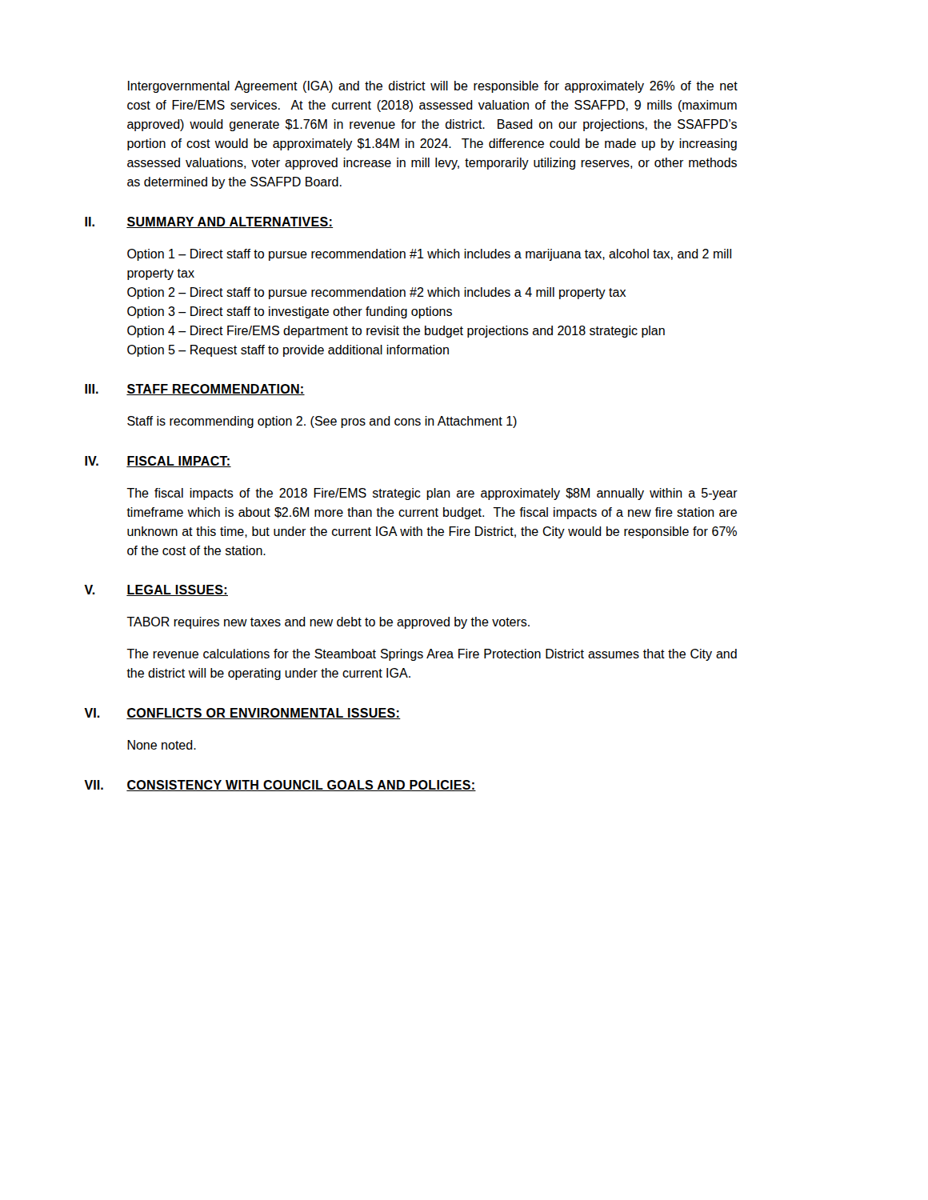Intergovernmental Agreement (IGA) and the district will be responsible for approximately 26% of the net cost of Fire/EMS services. At the current (2018) assessed valuation of the SSAFPD, 9 mills (maximum approved) would generate $1.76M in revenue for the district. Based on our projections, the SSAFPD’s portion of cost would be approximately $1.84M in 2024. The difference could be made up by increasing assessed valuations, voter approved increase in mill levy, temporarily utilizing reserves, or other methods as determined by the SSAFPD Board.
II. SUMMARY AND ALTERNATIVES:
Option 1 – Direct staff to pursue recommendation #1 which includes a marijuana tax, alcohol tax, and 2 mill property tax
Option 2 – Direct staff to pursue recommendation #2 which includes a 4 mill property tax
Option 3 – Direct staff to investigate other funding options
Option 4 – Direct Fire/EMS department to revisit the budget projections and 2018 strategic plan
Option 5 – Request staff to provide additional information
III. STAFF RECOMMENDATION:
Staff is recommending option 2. (See pros and cons in Attachment 1)
IV. FISCAL IMPACT:
The fiscal impacts of the 2018 Fire/EMS strategic plan are approximately $8M annually within a 5-year timeframe which is about $2.6M more than the current budget. The fiscal impacts of a new fire station are unknown at this time, but under the current IGA with the Fire District, the City would be responsible for 67% of the cost of the station.
V. LEGAL ISSUES:
TABOR requires new taxes and new debt to be approved by the voters.
The revenue calculations for the Steamboat Springs Area Fire Protection District assumes that the City and the district will be operating under the current IGA.
VI. CONFLICTS OR ENVIRONMENTAL ISSUES:
None noted.
VII. CONSISTENCY WITH COUNCIL GOALS AND POLICIES: